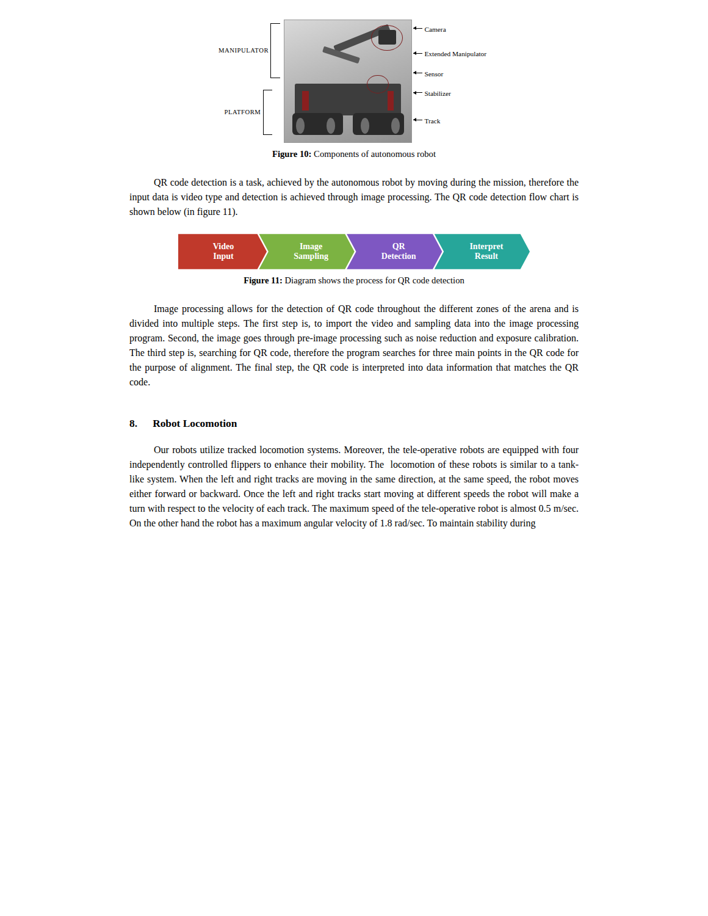MANIPULATOR
PLATFORM
Camera
Extended Manipulator
Sensor
Stabilizer
Track
Figure 10: Components of autonomous robot
QR code detection is a task, achieved by the autonomous robot by moving during the mission, therefore the input data is video type and detection is achieved through image processing. The QR code detection flow chart is shown below (in figure 11).
Video Input
Image Sampling
QR Detection
Interpret Result
Figure 11: Diagram shows the process for QR code detection
Image processing allows for the detection of QR code throughout the different zones of the arena and is divided into multiple steps. The first step is, to import the video and sampling data into the image processing program. Second, the image goes through pre-image processing such as noise reduction and exposure calibration. The third step is, searching for QR code, therefore the program searches for three main points in the QR code for the purpose of alignment. The final step, the QR code is interpreted into data information that matches the QR code.
8. Robot Locomotion
Our robots utilize tracked locomotion systems. Moreover, the tele-operative robots are equipped with four independently controlled flippers to enhance their mobility. The locomotion of these robots is similar to a tank-like system. When the left and right tracks are moving in the same direction, at the same speed, the robot moves either forward or backward. Once the left and right tracks start moving at different speeds the robot will make a turn with respect to the velocity of each track. The maximum speed of the tele-operative robot is almost 0.5 m/sec. On the other hand the robot has a maximum angular velocity of 1.8 rad/sec. To maintain stability during